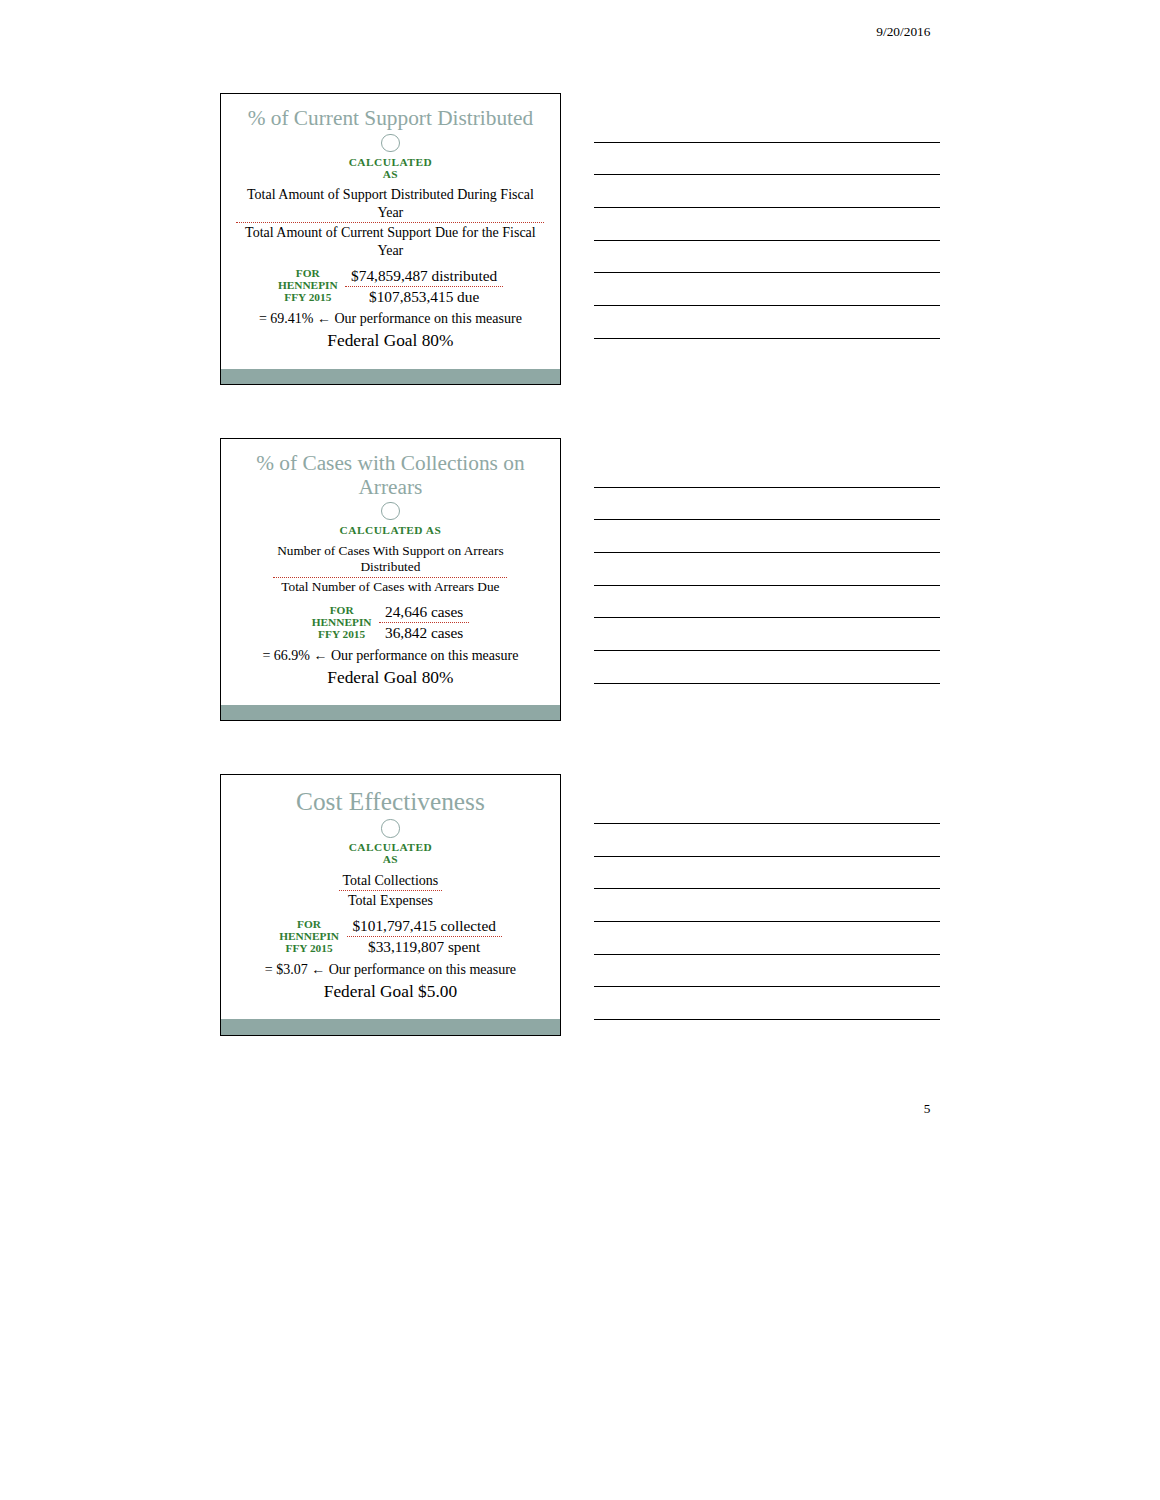9/20/2016
% of Current Support Distributed
Calculatedas
Total Amount of Support Distributed During Fiscal Year Total Amount of Current Support Due for the Fiscal Year
For
Hennepin
FFY 2015
$74,859,487 distributed $107,853,415 due
= 69.41% ← Our performance on this measure
Federal Goal 80%
% of Cases with Collections on Arrears
Calculated as
Number of Cases With Support on Arrears
Distributed Total Number of Cases with Arrears Due
For
Hennepin
FFY 2015
24,646 cases 36,842 cases
= 66.9% ← Our performance on this measure
Federal Goal 80%
Cost Effectiveness
Calculatedas
Total Collections Total Expenses
For
Hennepin
FFY 2015
$101,797,415 collected $33,119,807 spent
= $3.07 ← Our performance on this measure
Federal Goal $5.00
5